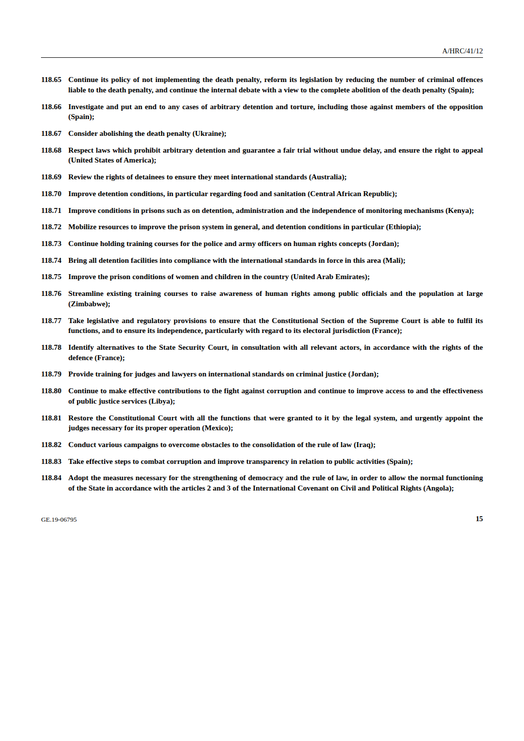A/HRC/41/12
118.65 Continue its policy of not implementing the death penalty, reform its legislation by reducing the number of criminal offences liable to the death penalty, and continue the internal debate with a view to the complete abolition of the death penalty (Spain);
118.66 Investigate and put an end to any cases of arbitrary detention and torture, including those against members of the opposition (Spain);
118.67 Consider abolishing the death penalty (Ukraine);
118.68 Respect laws which prohibit arbitrary detention and guarantee a fair trial without undue delay, and ensure the right to appeal (United States of America);
118.69 Review the rights of detainees to ensure they meet international standards (Australia);
118.70 Improve detention conditions, in particular regarding food and sanitation (Central African Republic);
118.71 Improve conditions in prisons such as on detention, administration and the independence of monitoring mechanisms (Kenya);
118.72 Mobilize resources to improve the prison system in general, and detention conditions in particular (Ethiopia);
118.73 Continue holding training courses for the police and army officers on human rights concepts (Jordan);
118.74 Bring all detention facilities into compliance with the international standards in force in this area (Mali);
118.75 Improve the prison conditions of women and children in the country (United Arab Emirates);
118.76 Streamline existing training courses to raise awareness of human rights among public officials and the population at large (Zimbabwe);
118.77 Take legislative and regulatory provisions to ensure that the Constitutional Section of the Supreme Court is able to fulfil its functions, and to ensure its independence, particularly with regard to its electoral jurisdiction (France);
118.78 Identify alternatives to the State Security Court, in consultation with all relevant actors, in accordance with the rights of the defence (France);
118.79 Provide training for judges and lawyers on international standards on criminal justice (Jordan);
118.80 Continue to make effective contributions to the fight against corruption and continue to improve access to and the effectiveness of public justice services (Libya);
118.81 Restore the Constitutional Court with all the functions that were granted to it by the legal system, and urgently appoint the judges necessary for its proper operation (Mexico);
118.82 Conduct various campaigns to overcome obstacles to the consolidation of the rule of law (Iraq);
118.83 Take effective steps to combat corruption and improve transparency in relation to public activities (Spain);
118.84 Adopt the measures necessary for the strengthening of democracy and the rule of law, in order to allow the normal functioning of the State in accordance with the articles 2 and 3 of the International Covenant on Civil and Political Rights (Angola);
GE.19-06795 15